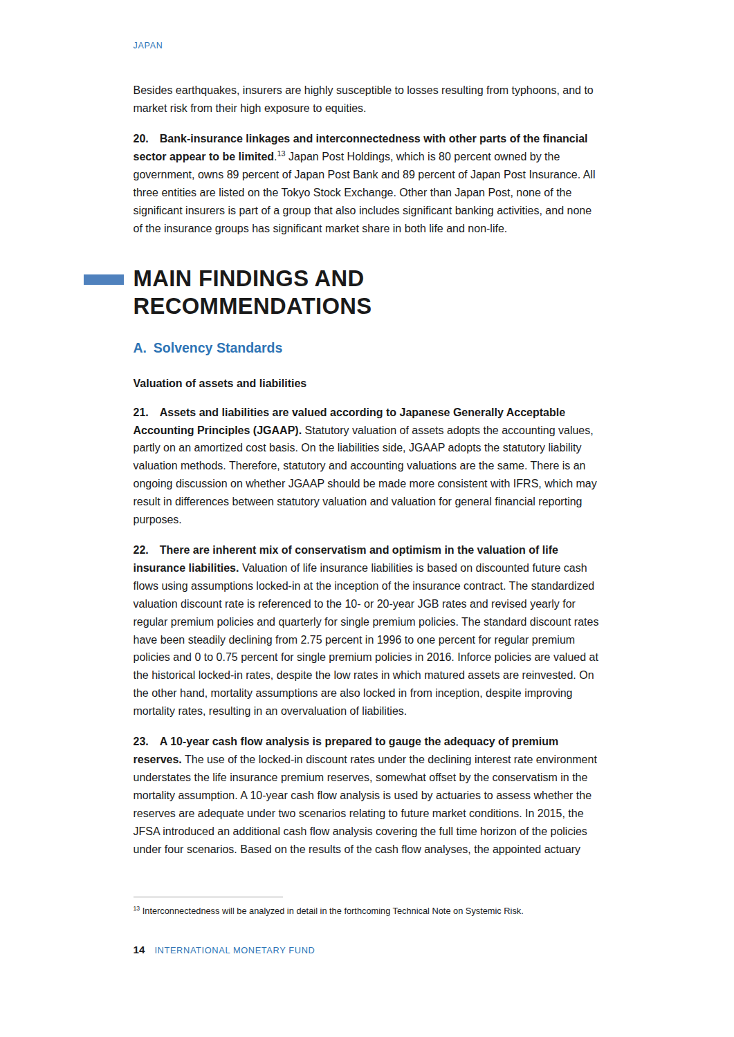JAPAN
Besides earthquakes, insurers are highly susceptible to losses resulting from typhoons, and to market risk from their high exposure to equities.
20. Bank-insurance linkages and interconnectedness with other parts of the financial sector appear to be limited.13 Japan Post Holdings, which is 80 percent owned by the government, owns 89 percent of Japan Post Bank and 89 percent of Japan Post Insurance. All three entities are listed on the Tokyo Stock Exchange. Other than Japan Post, none of the significant insurers is part of a group that also includes significant banking activities, and none of the insurance groups has significant market share in both life and non-life.
MAIN FINDINGS AND RECOMMENDATIONS
A. Solvency Standards
Valuation of assets and liabilities
21. Assets and liabilities are valued according to Japanese Generally Acceptable Accounting Principles (JGAAP). Statutory valuation of assets adopts the accounting values, partly on an amortized cost basis. On the liabilities side, JGAAP adopts the statutory liability valuation methods. Therefore, statutory and accounting valuations are the same. There is an ongoing discussion on whether JGAAP should be made more consistent with IFRS, which may result in differences between statutory valuation and valuation for general financial reporting purposes.
22. There are inherent mix of conservatism and optimism in the valuation of life insurance liabilities. Valuation of life insurance liabilities is based on discounted future cash flows using assumptions locked-in at the inception of the insurance contract. The standardized valuation discount rate is referenced to the 10- or 20-year JGB rates and revised yearly for regular premium policies and quarterly for single premium policies. The standard discount rates have been steadily declining from 2.75 percent in 1996 to one percent for regular premium policies and 0 to 0.75 percent for single premium policies in 2016. Inforce policies are valued at the historical locked-in rates, despite the low rates in which matured assets are reinvested. On the other hand, mortality assumptions are also locked in from inception, despite improving mortality rates, resulting in an overvaluation of liabilities.
23. A 10-year cash flow analysis is prepared to gauge the adequacy of premium reserves. The use of the locked-in discount rates under the declining interest rate environment understates the life insurance premium reserves, somewhat offset by the conservatism in the mortality assumption. A 10-year cash flow analysis is used by actuaries to assess whether the reserves are adequate under two scenarios relating to future market conditions. In 2015, the JFSA introduced an additional cash flow analysis covering the full time horizon of the policies under four scenarios. Based on the results of the cash flow analyses, the appointed actuary
13 Interconnectedness will be analyzed in detail in the forthcoming Technical Note on Systemic Risk.
14 INTERNATIONAL MONETARY FUND